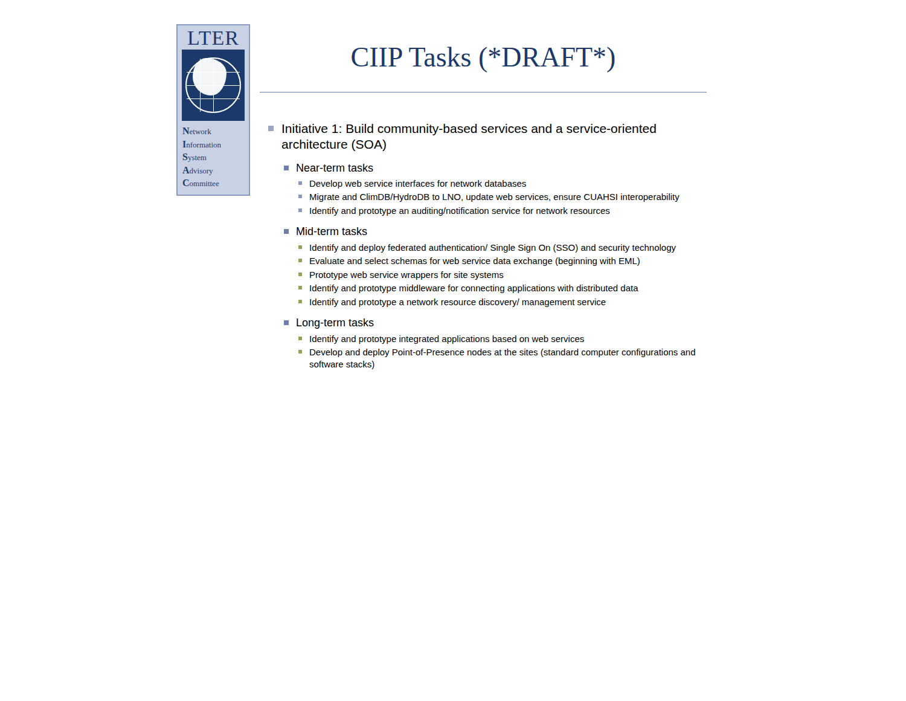LTER
Network
Information
System
Advisory
Committee
CIIP Tasks (*DRAFT*)
Initiative 1: Build community-based services and a service-oriented architecture (SOA)
Near-term tasks
Develop web service interfaces for network databases
Migrate and ClimDB/HydroDB to LNO, update web services, ensure CUAHSI interoperability
Identify and prototype an auditing/notification service for network resources
Mid-term tasks
Identify and deploy federated authentication/ Single Sign On (SSO) and security technology
Evaluate and select schemas for web service data exchange (beginning with EML)
Prototype web service wrappers for site systems
Identify and prototype middleware for connecting applications with distributed data
Identify and prototype a network resource discovery/ management service
Long-term tasks
Identify and prototype integrated applications based on web services
Develop and deploy Point-of-Presence nodes at the sites (standard computer configurations and software stacks)